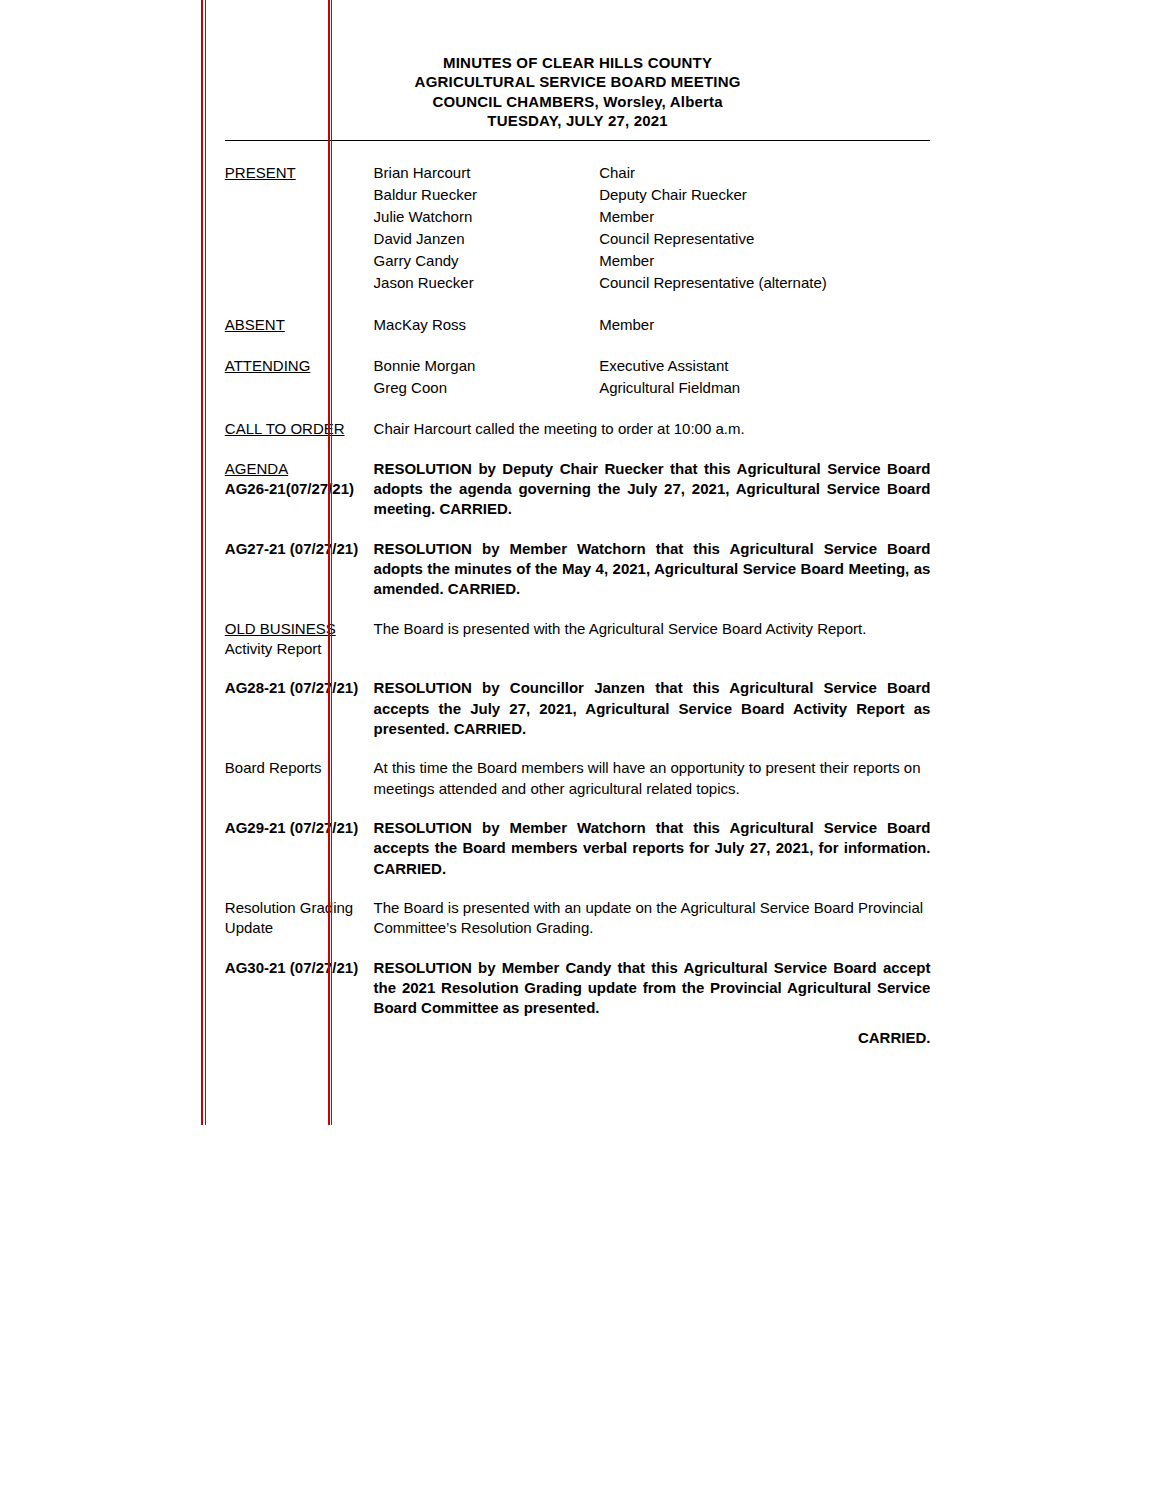MINUTES OF CLEAR HILLS COUNTY
AGRICULTURAL SERVICE BOARD MEETING
COUNCIL CHAMBERS, Worsley, Alberta
TUESDAY, JULY 27, 2021
| PRESENT | / Brian Harcourt / Chair / / Baldur Ruecker / Deputy Chair Ruecker / / Julie Watchorn / Member / / David Janzen / Council Representative / / Garry Candy / Member / / Jason Ruecker / Council Representative (alternate) / |
| ABSENT | / MacKay Ross / Member / |
| ATTENDING | / Bonnie Morgan / Executive Assistant / / Greg Coon / Agricultural Fieldman / |
| CALL TO ORDER | Chair Harcourt called the meeting to order at 10:00 a.m. |
| AGENDA AG26-21(07/27/21) | RESOLUTION by Deputy Chair Ruecker that this Agricultural Service Board adopts the agenda governing the July 27, 2021, Agricultural Service Board meeting. CARRIED. |
| AG27-21 (07/27/21) | RESOLUTION by Member Watchorn that this Agricultural Service Board adopts the minutes of the May 4, 2021, Agricultural Service Board Meeting, as amended. CARRIED. |
| OLD BUSINESS Activity Report | The Board is presented with the Agricultural Service Board Activity Report. |
| AG28-21 (07/27/21) | RESOLUTION by Councillor Janzen that this Agricultural Service Board accepts the July 27, 2021, Agricultural Service Board Activity Report as presented. CARRIED. |
| Board Reports | At this time the Board members will have an opportunity to present their reports on meetings attended and other agricultural related topics. |
| AG29-21 (07/27/21) | RESOLUTION by Member Watchorn that this Agricultural Service Board accepts the Board members verbal reports for July 27, 2021, for information. CARRIED. |
| Resolution Grading Update | The Board is presented with an update on the Agricultural Service Board Provincial Committee’s Resolution Grading. |
| AG30-21 (07/27/21) | RESOLUTION by Member Candy that this Agricultural Service Board accept the 2021 Resolution Grading update from the Provincial Agricultural Service Board Committee as presented. CARRIED. |